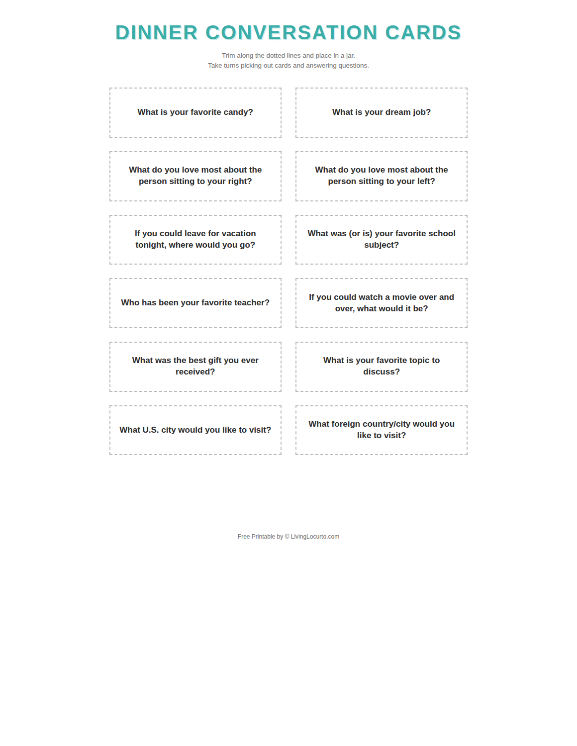Dinner Conversation Cards
Trim along the dotted lines and place in a jar.
Take turns picking out cards and answering questions.
What is your favorite candy?
What is your dream job?
What do you love most about the person sitting to your right?
What do you love most about the person sitting to your left?
If you could leave for vacation tonight, where would you go?
What was (or is) your favorite school subject?
Who has been your favorite teacher?
If you could watch a movie over and over, what would it be?
What was the best gift you ever received?
What is your favorite topic to discuss?
What U.S. city would you like to visit?
What foreign country/city would you like to visit?
Free Printable by © LivingLocurto.com